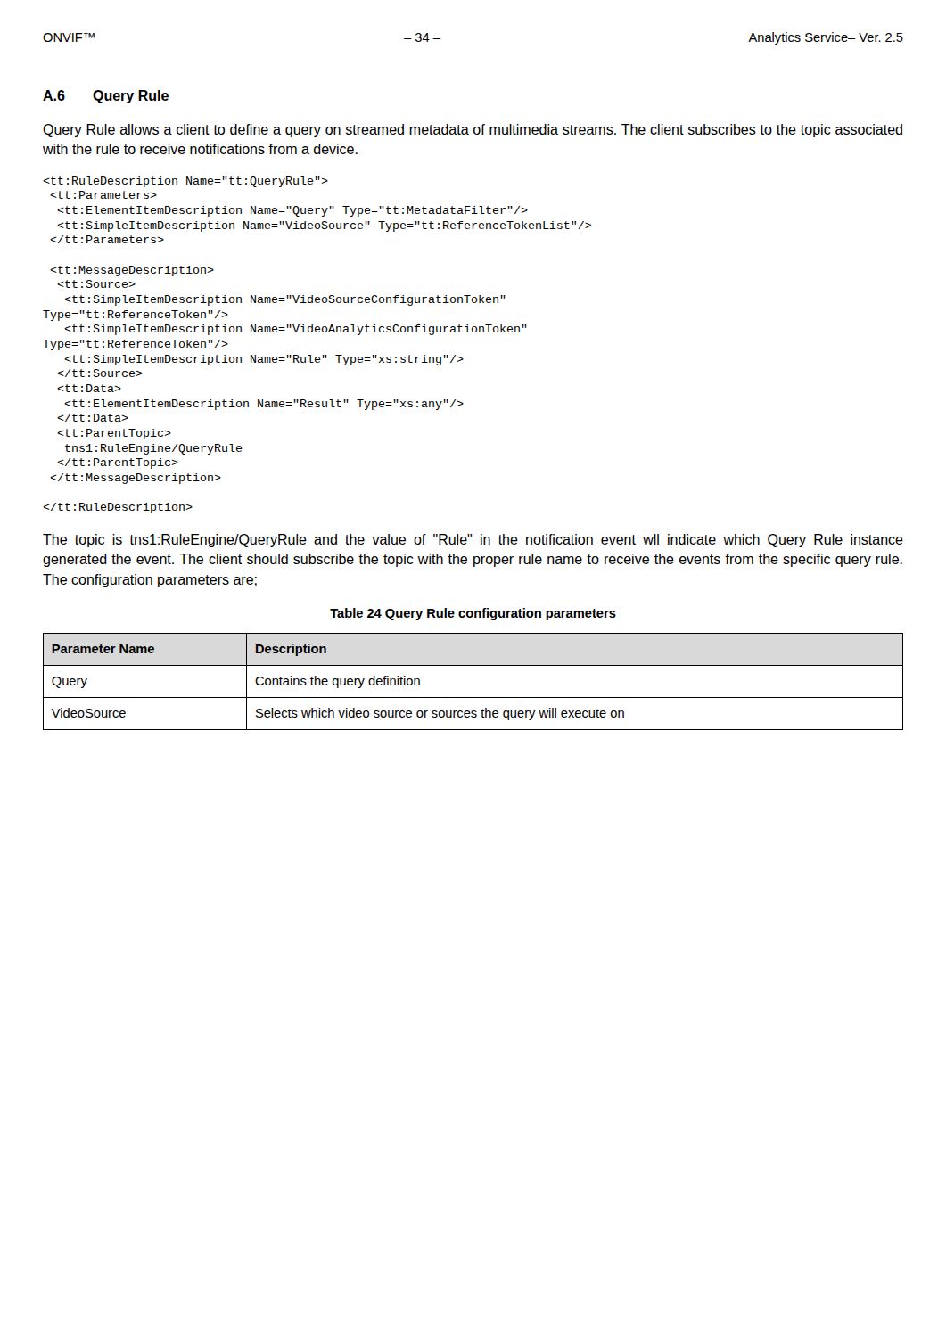ONVIF™
– 34 –
Analytics Service– Ver. 2.5
A.6 Query Rule
Query Rule allows a client to define a query on streamed metadata of multimedia streams. The client subscribes to the topic associated with the rule to receive notifications from a device.
<tt:RuleDescription Name="tt:QueryRule">
 <tt:Parameters>
  <tt:ElementItemDescription Name="Query" Type="tt:MetadataFilter"/>
  <tt:SimpleItemDescription Name="VideoSource" Type="tt:ReferenceTokenList"/>
 </tt:Parameters>

 <tt:MessageDescription>
  <tt:Source>
   <tt:SimpleItemDescription Name="VideoSourceConfigurationToken"
Type="tt:ReferenceToken"/>
   <tt:SimpleItemDescription Name="VideoAnalyticsConfigurationToken"
Type="tt:ReferenceToken"/>
   <tt:SimpleItemDescription Name="Rule" Type="xs:string"/>
  </tt:Source>
  <tt:Data>
   <tt:ElementItemDescription Name="Result" Type="xs:any"/>
  </tt:Data>
  <tt:ParentTopic>
   tns1:RuleEngine/QueryRule
  </tt:ParentTopic>
 </tt:MessageDescription>

</tt:RuleDescription>
The topic is tns1:RuleEngine/QueryRule and the value of "Rule" in the notification event wll indicate which Query Rule instance generated the event. The client should subscribe the topic with the proper rule name to receive the events from the specific query rule. The configuration parameters are;
Table 24 Query Rule configuration parameters
| Parameter Name | Description |
| --- | --- |
| Query | Contains the query definition |
| VideoSource | Selects which video source or sources the query will execute on |